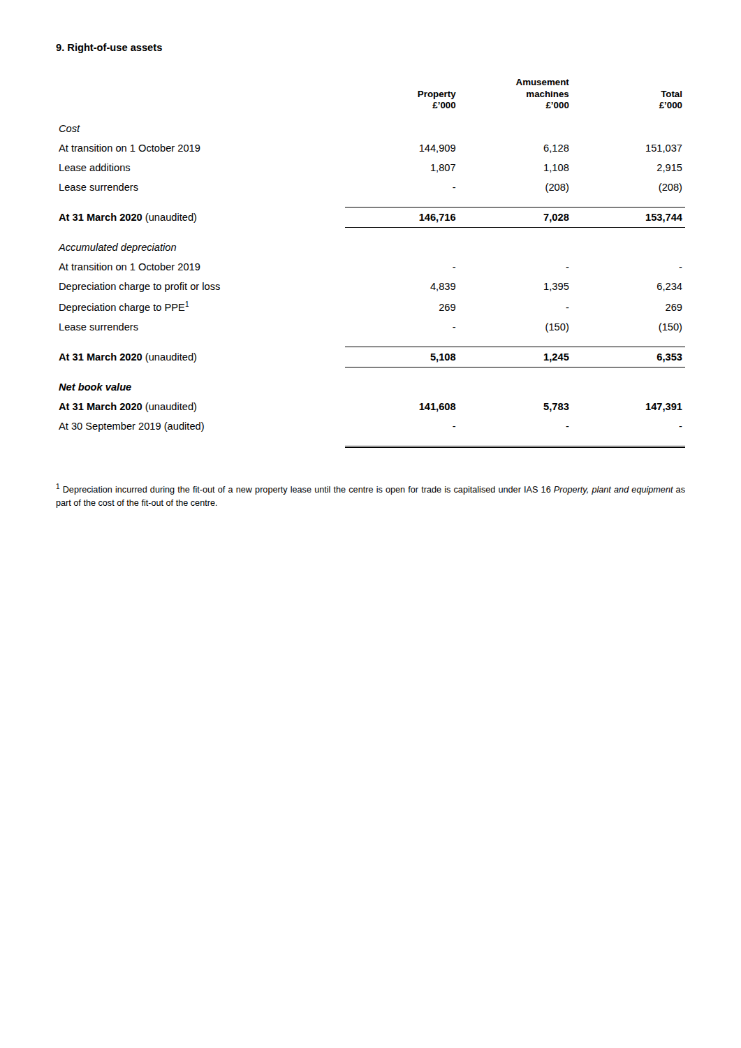9. Right-of-use assets
| | Property £’000 | Amusement machines £’000 | Total £’000 |
| --- | --- | --- | --- |
| Cost | | | |
| At transition on 1 October 2019 | 144,909 | 6,128 | 151,037 |
| Lease additions | 1,807 | 1,108 | 2,915 |
| Lease surrenders | - | (208) | (208) |
| At 31 March 2020 (unaudited) | 146,716 | 7,028 | 153,744 |
| Accumulated depreciation | | | |
| At transition on 1 October 2019 | - | - | - |
| Depreciation charge to profit or loss | 4,839 | 1,395 | 6,234 |
| Depreciation charge to PPE 1 | 269 | - | 269 |
| Lease surrenders | - | (150) | (150) |
| At 31 March 2020 (unaudited) | 5,108 | 1,245 | 6,353 |
| Net book value | | | |
| At 31 March 2020 (unaudited) | 141,608 | 5,783 | 147,391 |
| At 30 September 2019 (audited) | - | - | - |
1 Depreciation incurred during the fit-out of a new property lease until the centre is open for trade is capitalised under IAS 16 Property, plant and equipment as part of the cost of the fit-out of the centre.